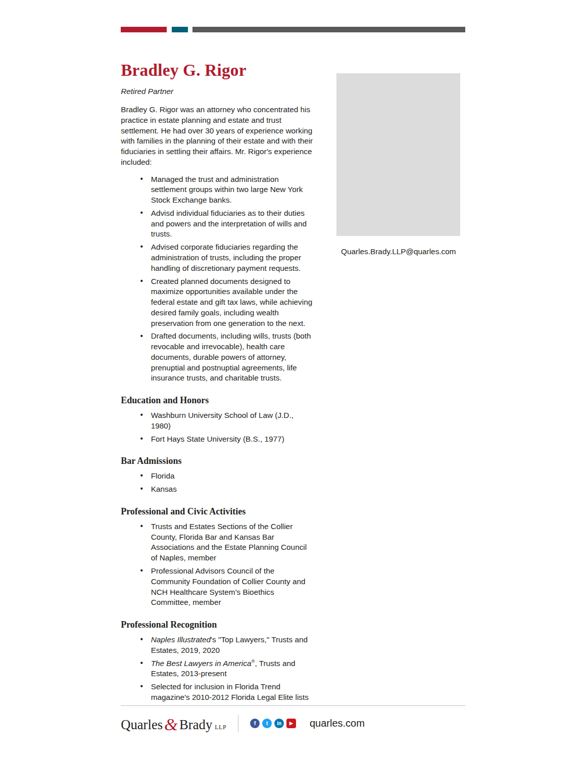Bradley G. Rigor
Retired Partner
Bradley G. Rigor was an attorney who concentrated his practice in estate planning and estate and trust settlement. He had over 30 years of experience working with families in the planning of their estate and with their fiduciaries in settling their affairs. Mr. Rigor's experience included:
Managed the trust and administration settlement groups within two large New York Stock Exchange banks.
Advisd individual fiduciaries as to their duties and powers and the interpretation of wills and trusts.
Advised corporate fiduciaries regarding the administration of trusts, including the proper handling of discretionary payment requests.
Created planned documents designed to maximize opportunities available under the federal estate and gift tax laws, while achieving desired family goals, including wealth preservation from one generation to the next.
Drafted documents, including wills, trusts (both revocable and irrevocable), health care documents, durable powers of attorney, prenuptial and postnuptial agreements, life insurance trusts, and charitable trusts.
Education and Honors
Washburn University School of Law (J.D., 1980)
Fort Hays State University (B.S., 1977)
Bar Admissions
Florida
Kansas
Professional and Civic Activities
Trusts and Estates Sections of the Collier County, Florida Bar and Kansas Bar Associations and the Estate Planning Council of Naples, member
Professional Advisors Council of the Community Foundation of Collier County and NCH Healthcare System's Bioethics Committee, member
Professional Recognition
Naples Illustrated's "Top Lawyers," Trusts and Estates, 2019, 2020
The Best Lawyers in America®, Trusts and Estates, 2013-present
Selected for inclusion in Florida Trend magazine's 2010-2012 Florida Legal Elite lists
Quarles.Brady.LLP@quarles.com
Quarles&Brady LLP
f t in ▶
quarles.com